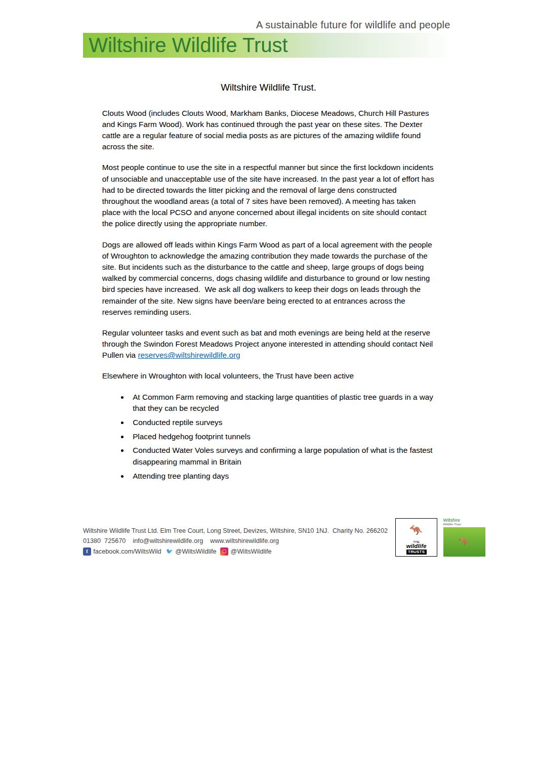A sustainable future for wildlife and people
Wiltshire Wildlife Trust
Wiltshire Wildlife Trust.
Clouts Wood (includes Clouts Wood, Markham Banks, Diocese Meadows, Church Hill Pastures and Kings Farm Wood). Work has continued through the past year on these sites. The Dexter cattle are a regular feature of social media posts as are pictures of the amazing wildlife found across the site.
Most people continue to use the site in a respectful manner but since the first lockdown incidents of unsociable and unacceptable use of the site have increased. In the past year a lot of effort has had to be directed towards the litter picking and the removal of large dens constructed throughout the woodland areas (a total of 7 sites have been removed). A meeting has taken place with the local PCSO and anyone concerned about illegal incidents on site should contact the police directly using the appropriate number.
Dogs are allowed off leads within Kings Farm Wood as part of a local agreement with the people of Wroughton to acknowledge the amazing contribution they made towards the purchase of the site. But incidents such as the disturbance to the cattle and sheep, large groups of dogs being walked by commercial concerns, dogs chasing wildlife and disturbance to ground or low nesting bird species have increased. We ask all dog walkers to keep their dogs on leads through the remainder of the site. New signs have been/are being erected to at entrances across the reserves reminding users.
Regular volunteer tasks and event such as bat and moth evenings are being held at the reserve through the Swindon Forest Meadows Project anyone interested in attending should contact Neil Pullen via reserves@wiltshirewildlife.org
Elsewhere in Wroughton with local volunteers, the Trust have been active
At Common Farm removing and stacking large quantities of plastic tree guards in a way that they can be recycled
Conducted reptile surveys
Placed hedgehog footprint tunnels
Conducted Water Voles surveys and confirming a large population of what is the fastest disappearing mammal in Britain
Attending tree planting days
Wiltshire Wildlife Trust Ltd. Elm Tree Court, Long Street, Devizes, Wiltshire, SN10 1NJ. Charity No. 266202
01380 725670 info@wiltshirewildlife.org www.wiltshirewildlife.org
ffacebook.com/WiltsWild 🐦@WiltsWildlife ▢@WiltsWildlife
🦘
THE wildlife TRUSTS
WiltshireWildlife Trust
🦘